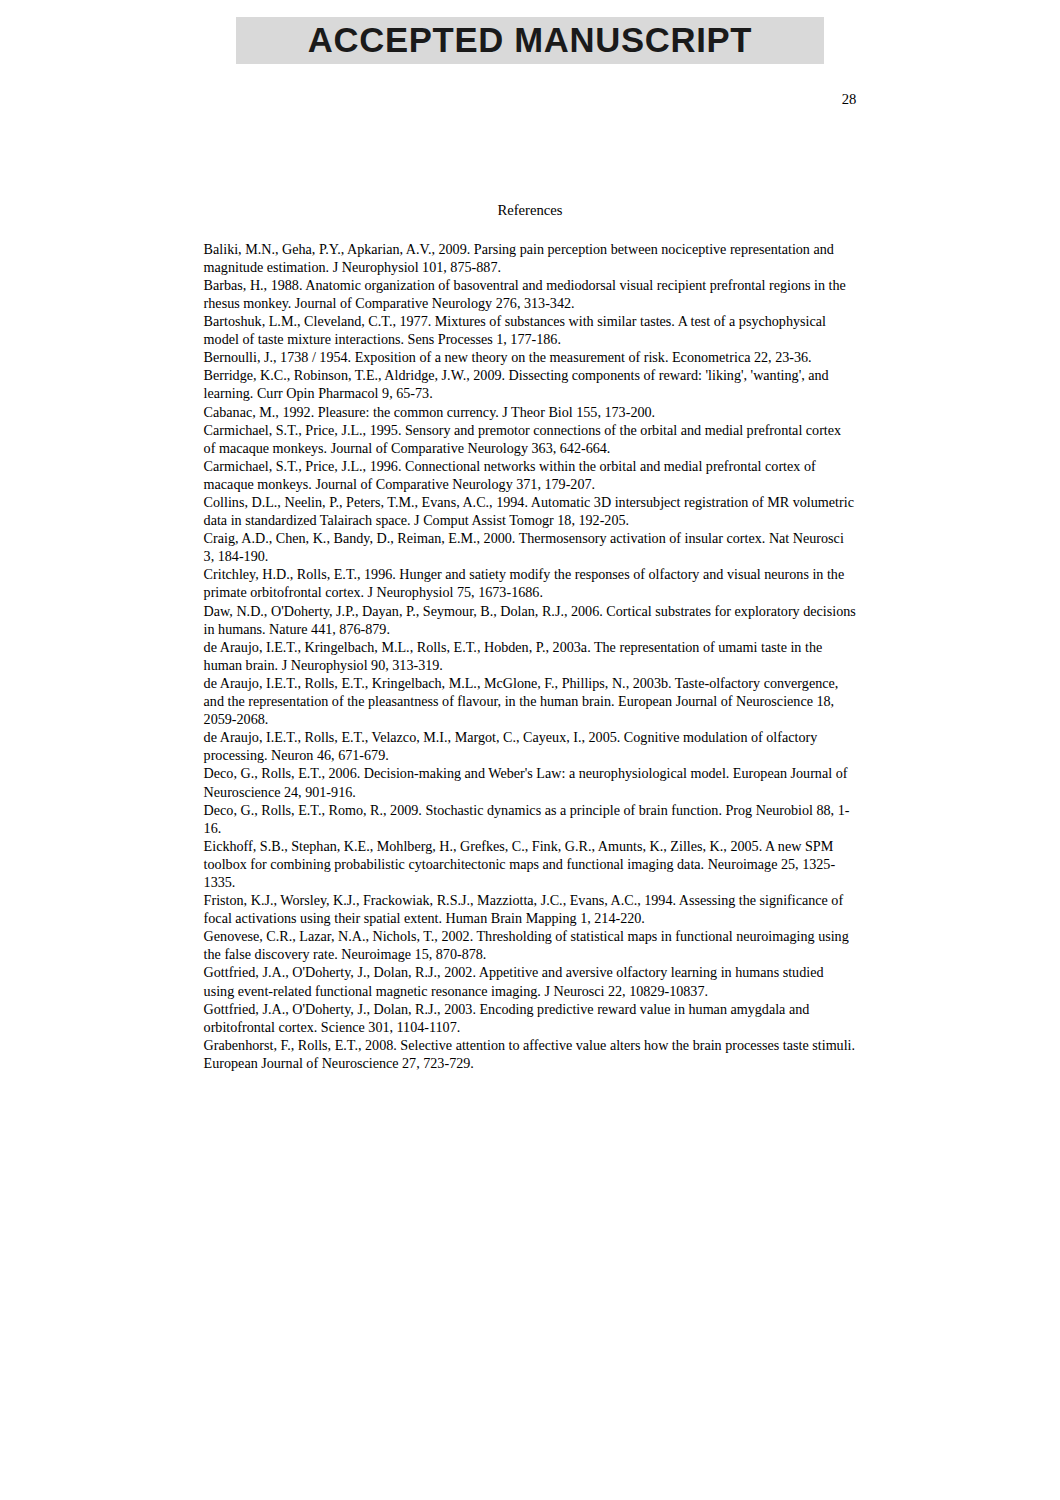ACCEPTED MANUSCRIPT
28
References
Baliki, M.N., Geha, P.Y., Apkarian, A.V., 2009. Parsing pain perception between nociceptive representation and magnitude estimation. J Neurophysiol 101, 875-887.
Barbas, H., 1988. Anatomic organization of basoventral and mediodorsal visual recipient prefrontal regions in the rhesus monkey. Journal of Comparative Neurology 276, 313-342.
Bartoshuk, L.M., Cleveland, C.T., 1977. Mixtures of substances with similar tastes. A test of a psychophysical model of taste mixture interactions. Sens Processes 1, 177-186.
Bernoulli, J., 1738 / 1954. Exposition of a new theory on the measurement of risk. Econometrica 22, 23-36.
Berridge, K.C., Robinson, T.E., Aldridge, J.W., 2009. Dissecting components of reward: 'liking', 'wanting', and learning. Curr Opin Pharmacol 9, 65-73.
Cabanac, M., 1992. Pleasure: the common currency. J Theor Biol 155, 173-200.
Carmichael, S.T., Price, J.L., 1995. Sensory and premotor connections of the orbital and medial prefrontal cortex of macaque monkeys. Journal of Comparative Neurology 363, 642-664.
Carmichael, S.T., Price, J.L., 1996. Connectional networks within the orbital and medial prefrontal cortex of macaque monkeys. Journal of Comparative Neurology 371, 179-207.
Collins, D.L., Neelin, P., Peters, T.M., Evans, A.C., 1994. Automatic 3D intersubject registration of MR volumetric data in standardized Talairach space. J Comput Assist Tomogr 18, 192-205.
Craig, A.D., Chen, K., Bandy, D., Reiman, E.M., 2000. Thermosensory activation of insular cortex. Nat Neurosci 3, 184-190.
Critchley, H.D., Rolls, E.T., 1996. Hunger and satiety modify the responses of olfactory and visual neurons in the primate orbitofrontal cortex. J Neurophysiol 75, 1673-1686.
Daw, N.D., O'Doherty, J.P., Dayan, P., Seymour, B., Dolan, R.J., 2006. Cortical substrates for exploratory decisions in humans. Nature 441, 876-879.
de Araujo, I.E.T., Kringelbach, M.L., Rolls, E.T., Hobden, P., 2003a. The representation of umami taste in the human brain. J Neurophysiol 90, 313-319.
de Araujo, I.E.T., Rolls, E.T., Kringelbach, M.L., McGlone, F., Phillips, N., 2003b. Taste-olfactory convergence, and the representation of the pleasantness of flavour, in the human brain. European Journal of Neuroscience 18, 2059-2068.
de Araujo, I.E.T., Rolls, E.T., Velazco, M.I., Margot, C., Cayeux, I., 2005. Cognitive modulation of olfactory processing. Neuron 46, 671-679.
Deco, G., Rolls, E.T., 2006. Decision-making and Weber's Law: a neurophysiological model. European Journal of Neuroscience 24, 901-916.
Deco, G., Rolls, E.T., Romo, R., 2009. Stochastic dynamics as a principle of brain function. Prog Neurobiol 88, 1-16.
Eickhoff, S.B., Stephan, K.E., Mohlberg, H., Grefkes, C., Fink, G.R., Amunts, K., Zilles, K., 2005. A new SPM toolbox for combining probabilistic cytoarchitectonic maps and functional imaging data. Neuroimage 25, 1325-1335.
Friston, K.J., Worsley, K.J., Frackowiak, R.S.J., Mazziotta, J.C., Evans, A.C., 1994. Assessing the significance of focal activations using their spatial extent. Human Brain Mapping 1, 214-220.
Genovese, C.R., Lazar, N.A., Nichols, T., 2002. Thresholding of statistical maps in functional neuroimaging using the false discovery rate. Neuroimage 15, 870-878.
Gottfried, J.A., O'Doherty, J., Dolan, R.J., 2002. Appetitive and aversive olfactory learning in humans studied using event-related functional magnetic resonance imaging. J Neurosci 22, 10829-10837.
Gottfried, J.A., O'Doherty, J., Dolan, R.J., 2003. Encoding predictive reward value in human amygdala and orbitofrontal cortex. Science 301, 1104-1107.
Grabenhorst, F., Rolls, E.T., 2008. Selective attention to affective value alters how the brain processes taste stimuli. European Journal of Neuroscience 27, 723-729.